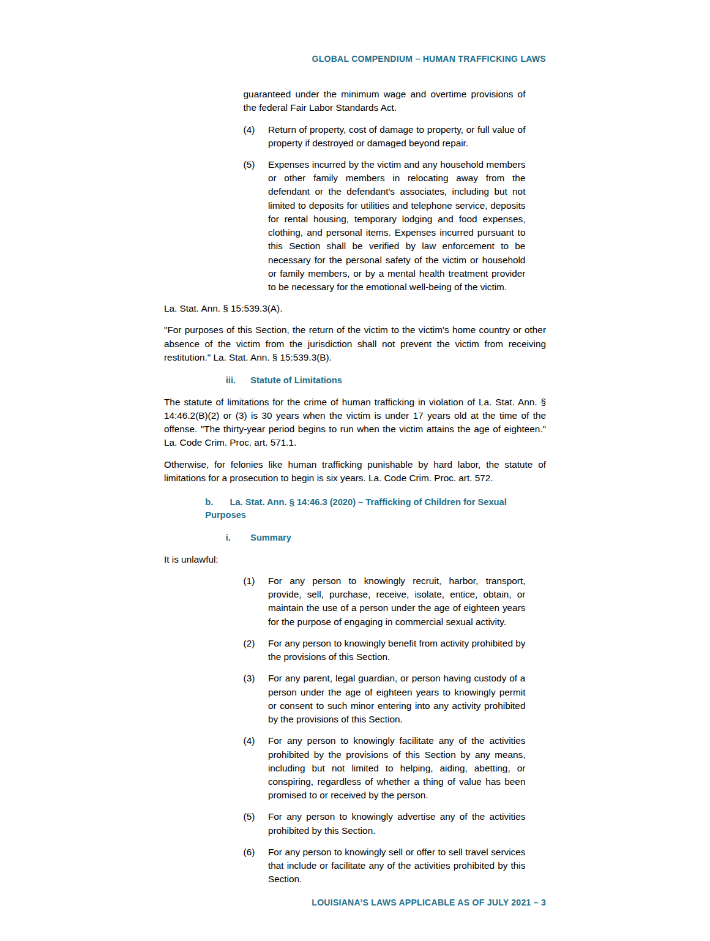GLOBAL COMPENDIUM – HUMAN TRAFFICKING LAWS
guaranteed under the minimum wage and overtime provisions of the federal Fair Labor Standards Act.
(4)
Return of property, cost of damage to property, or full value of property if destroyed or damaged beyond repair.
(5)
Expenses incurred by the victim and any household members or other family members in relocating away from the defendant or the defendant's associates, including but not limited to deposits for utilities and telephone service, deposits for rental housing, temporary lodging and food expenses, clothing, and personal items. Expenses incurred pursuant to this Section shall be verified by law enforcement to be necessary for the personal safety of the victim or household or family members, or by a mental health treatment provider to be necessary for the emotional well-being of the victim.
La. Stat. Ann. § 15:539.3(A).
"For purposes of this Section, the return of the victim to the victim's home country or other absence of the victim from the jurisdiction shall not prevent the victim from receiving restitution." La. Stat. Ann. § 15:539.3(B).
iii. Statute of Limitations
The statute of limitations for the crime of human trafficking in violation of La. Stat. Ann. § 14:46.2(B)(2) or (3) is 30 years when the victim is under 17 years old at the time of the offense. "The thirty-year period begins to run when the victim attains the age of eighteen." La. Code Crim. Proc. art. 571.1.
Otherwise, for felonies like human trafficking punishable by hard labor, the statute of limitations for a prosecution to begin is six years. La. Code Crim. Proc. art. 572.
b. La. Stat. Ann. § 14:46.3 (2020) – Trafficking of Children for Sexual Purposes
i. Summary
It is unlawful:
(1)
For any person to knowingly recruit, harbor, transport, provide, sell, purchase, receive, isolate, entice, obtain, or maintain the use of a person under the age of eighteen years for the purpose of engaging in commercial sexual activity.
(2)
For any person to knowingly benefit from activity prohibited by the provisions of this Section.
(3)
For any parent, legal guardian, or person having custody of a person under the age of eighteen years to knowingly permit or consent to such minor entering into any activity prohibited by the provisions of this Section.
(4)
For any person to knowingly facilitate any of the activities prohibited by the provisions of this Section by any means, including but not limited to helping, aiding, abetting, or conspiring, regardless of whether a thing of value has been promised to or received by the person.
(5)
For any person to knowingly advertise any of the activities prohibited by this Section.
(6)
For any person to knowingly sell or offer to sell travel services that include or facilitate any of the activities prohibited by this Section.
LOUISIANA'S LAWS APPLICABLE AS OF JULY 2021 – 3